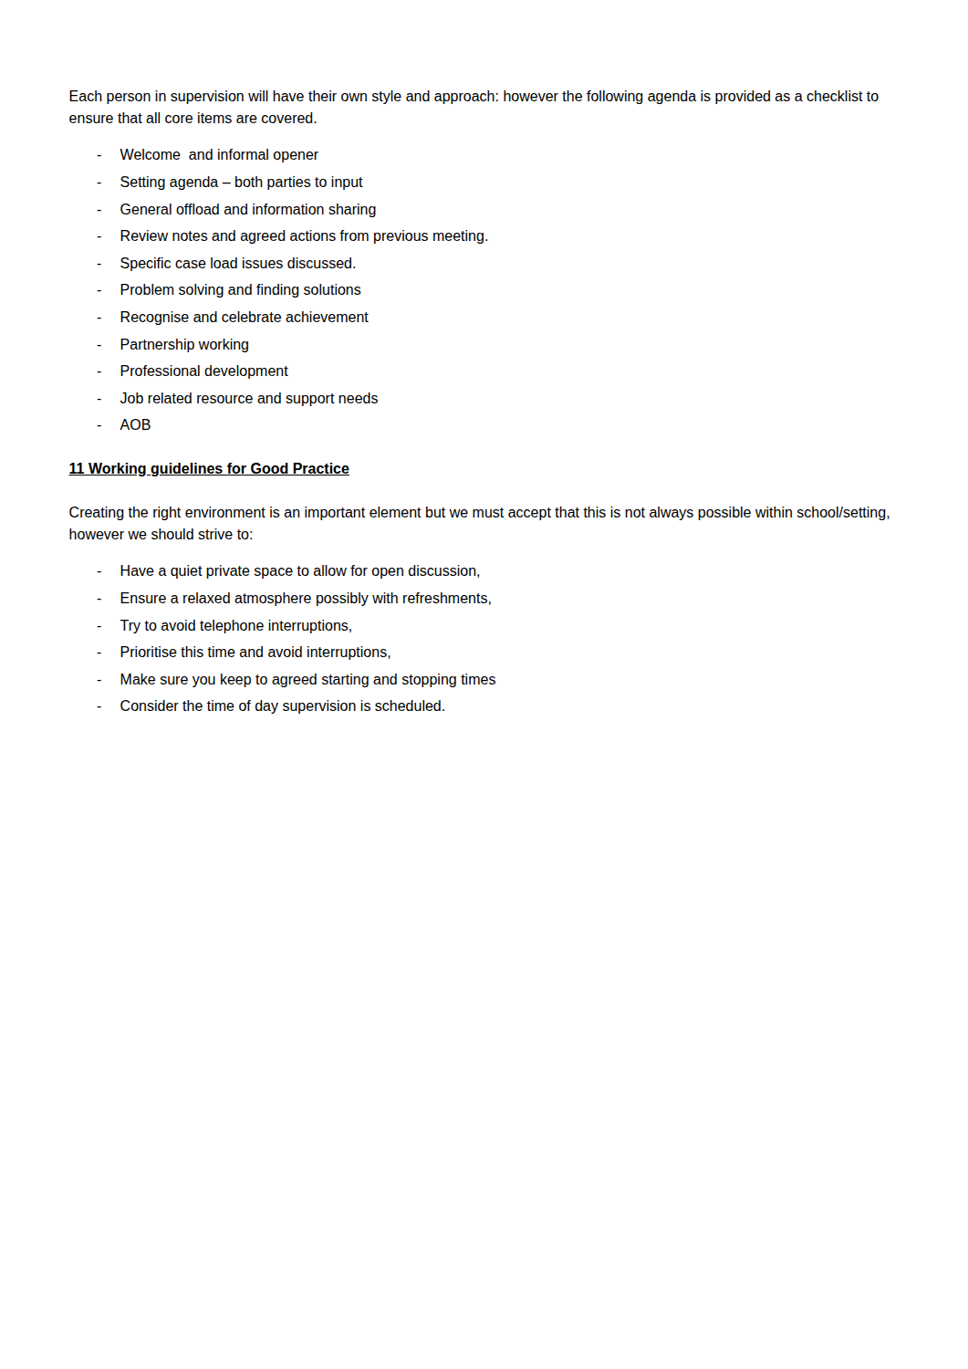Each person in supervision will have their own style and approach: however the following agenda is provided as a checklist to ensure that all core items are covered.
Welcome and informal opener
Setting agenda – both parties to input
General offload and information sharing
Review notes and agreed actions from previous meeting.
Specific case load issues discussed.
Problem solving and finding solutions
Recognise and celebrate achievement
Partnership working
Professional development
Job related resource and support needs
AOB
11 Working guidelines for Good Practice
Creating the right environment is an important element but we must accept that this is not always possible within school/setting, however we should strive to:
Have a quiet private space to allow for open discussion,
Ensure a relaxed atmosphere possibly with refreshments,
Try to avoid telephone interruptions,
Prioritise this time and avoid interruptions,
Make sure you keep to agreed starting and stopping times
Consider the time of day supervision is scheduled.